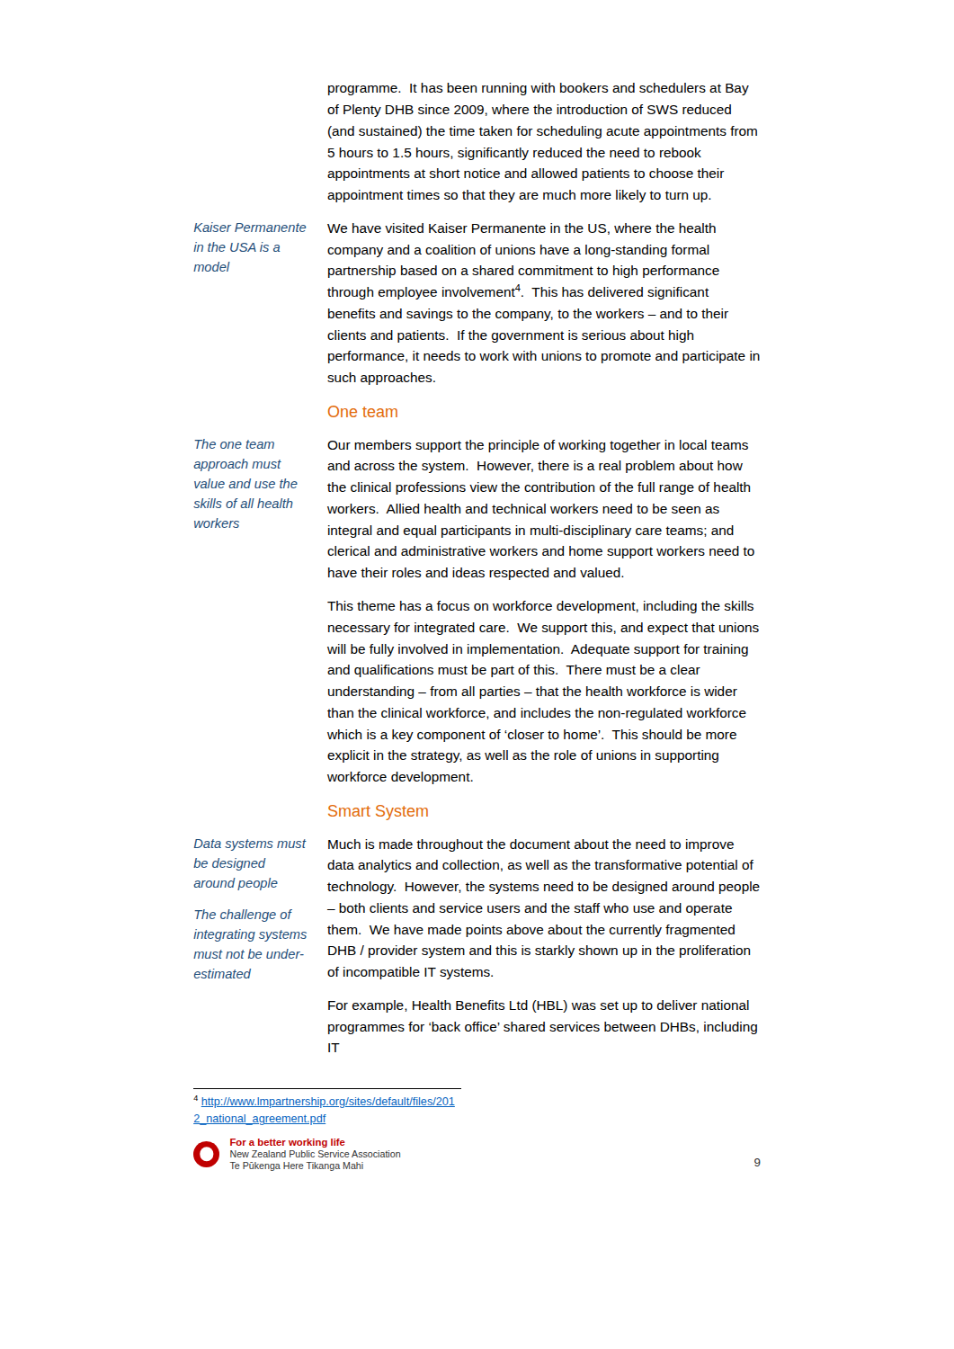programme. It has been running with bookers and schedulers at Bay of Plenty DHB since 2009, where the introduction of SWS reduced (and sustained) the time taken for scheduling acute appointments from 5 hours to 1.5 hours, significantly reduced the need to rebook appointments at short notice and allowed patients to choose their appointment times so that they are much more likely to turn up.
Kaiser Permanente in the USA is a model
We have visited Kaiser Permanente in the US, where the health company and a coalition of unions have a long-standing formal partnership based on a shared commitment to high performance through employee involvement4. This has delivered significant benefits and savings to the company, to the workers – and to their clients and patients. If the government is serious about high performance, it needs to work with unions to promote and participate in such approaches.
One team
The one team approach must value and use the skills of all health workers
Our members support the principle of working together in local teams and across the system. However, there is a real problem about how the clinical professions view the contribution of the full range of health workers. Allied health and technical workers need to be seen as integral and equal participants in multi-disciplinary care teams; and clerical and administrative workers and home support workers need to have their roles and ideas respected and valued.
This theme has a focus on workforce development, including the skills necessary for integrated care. We support this, and expect that unions will be fully involved in implementation. Adequate support for training and qualifications must be part of this. There must be a clear understanding – from all parties – that the health workforce is wider than the clinical workforce, and includes the non-regulated workforce which is a key component of ‘closer to home’. This should be more explicit in the strategy, as well as the role of unions in supporting workforce development.
Smart System
Data systems must be designed around people
The challenge of integrating systems must not be under-estimated
Much is made throughout the document about the need to improve data analytics and collection, as well as the transformative potential of technology. However, the systems need to be designed around people – both clients and service users and the staff who use and operate them. We have made points above about the currently fragmented DHB / provider system and this is starkly shown up in the proliferation of incompatible IT systems.
For example, Health Benefits Ltd (HBL) was set up to deliver national programmes for ‘back office’ shared services between DHBs, including IT
4 http://www.lmpartnership.org/sites/default/files/2012_national_agreement.pdf
For a better working life
New Zealand Public Service Association
Te Pūkenga Here Tikanga Mahi
9